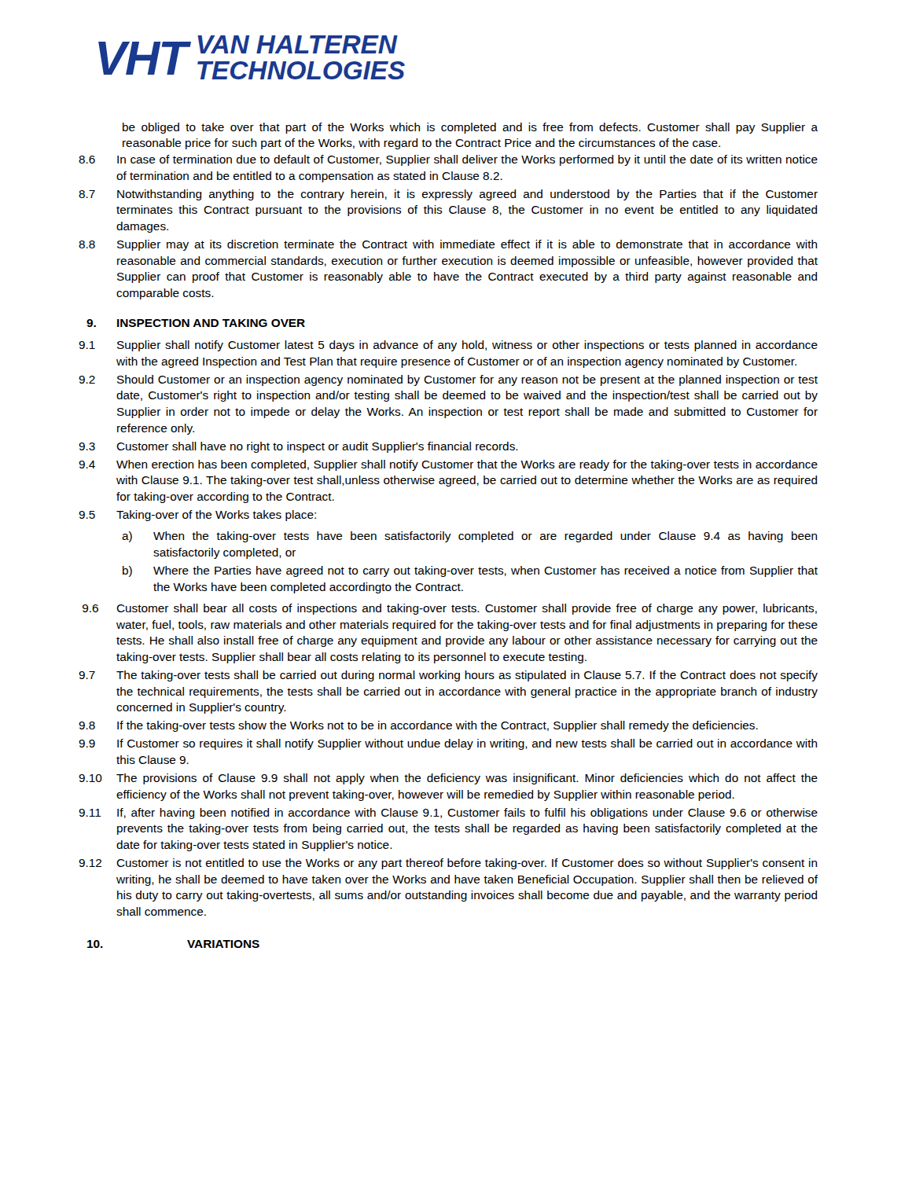VHT
VAN HALTEREN
TECHNOLOGIES
be obliged to take over that part of the Works which is completed and is free from defects. Customer shall pay Supplier a reasonable price for such part of the Works, with regard to the Contract Price and the circumstances of the case.
8.6
In case of termination due to default of Customer, Supplier shall deliver the Works performed by it until the date of its written notice of termination and be entitled to a compensation as stated in Clause 8.2.
8.7
Notwithstanding anything to the contrary herein, it is expressly agreed and understood by the Parties that if the Customer terminates this Contract pursuant to the provisions of this Clause 8, the Customer in no event be entitled to any liquidated damages.
8.8
Supplier may at its discretion terminate the Contract with immediate effect if it is able to demonstrate that in accordance with reasonable and commercial standards, execution or further execution is deemed impossible or unfeasible, however provided that Supplier can proof that Customer is reasonably able to have the Contract executed by a third party against reasonable and comparable costs.
9. INSPECTION AND TAKING OVER
9.1
Supplier shall notify Customer latest 5 days in advance of any hold, witness or other inspections or tests planned in accordance with the agreed Inspection and Test Plan that require presence of Customer or of an inspection agency nominated by Customer.
9.2
Should Customer or an inspection agency nominated by Customer for any reason not be present at the planned inspection or test date, Customer's right to inspection and/or testing shall be deemed to be waived and the inspection/test shall be carried out by Supplier in order not to impede or delay the Works. An inspection or test report shall be made and submitted to Customer for reference only.
9.3
Customer shall have no right to inspect or audit Supplier's financial records.
9.4
When erection has been completed, Supplier shall notify Customer that the Works are ready for the taking-over tests in accordance with Clause 9.1. The taking-over test shall,unless otherwise agreed, be carried out to determine whether the Works are as required for taking-over according to the Contract.
9.5
Taking-over of the Works takes place:
a)
When the taking-over tests have been satisfactorily completed or are regarded under Clause 9.4 as having been satisfactorily completed, or
b)
Where the Parties have agreed not to carry out taking-over tests, when Customer has received a notice from Supplier that the Works have been completed accordingto the Contract.
9.6
Customer shall bear all costs of inspections and taking-over tests. Customer shall provide free of charge any power, lubricants, water, fuel, tools, raw materials and other materials required for the taking-over tests and for final adjustments in preparing for these tests. He shall also install free of charge any equipment and provide any labour or other assistance necessary for carrying out the taking-over tests. Supplier shall bear all costs relating to its personnel to execute testing.
9.7
The taking-over tests shall be carried out during normal working hours as stipulated in Clause 5.7. If the Contract does not specify the technical requirements, the tests shall be carried out in accordance with general practice in the appropriate branch of industry concerned in Supplier's country.
9.8
If the taking-over tests show the Works not to be in accordance with the Contract, Supplier shall remedy the deficiencies.
9.9
If Customer so requires it shall notify Supplier without undue delay in writing, and new tests shall be carried out in accordance with this Clause 9.
9.10
The provisions of Clause 9.9 shall not apply when the deficiency was insignificant. Minor deficiencies which do not affect the efficiency of the Works shall not prevent taking-over, however will be remedied by Supplier within reasonable period.
9.11
If, after having been notified in accordance with Clause 9.1, Customer fails to fulfil his obligations under Clause 9.6 or otherwise prevents the taking-over tests from being carried out, the tests shall be regarded as having been satisfactorily completed at the date for taking-over tests stated in Supplier's notice.
9.12
Customer is not entitled to use the Works or any part thereof before taking-over. If Customer does so without Supplier's consent in writing, he shall be deemed to have taken over the Works and have taken Beneficial Occupation. Supplier shall then be relieved of his duty to carry out taking-overtests, all sums and/or outstanding invoices shall become due and payable, and the warranty period shall commence.
10. VARIATIONS